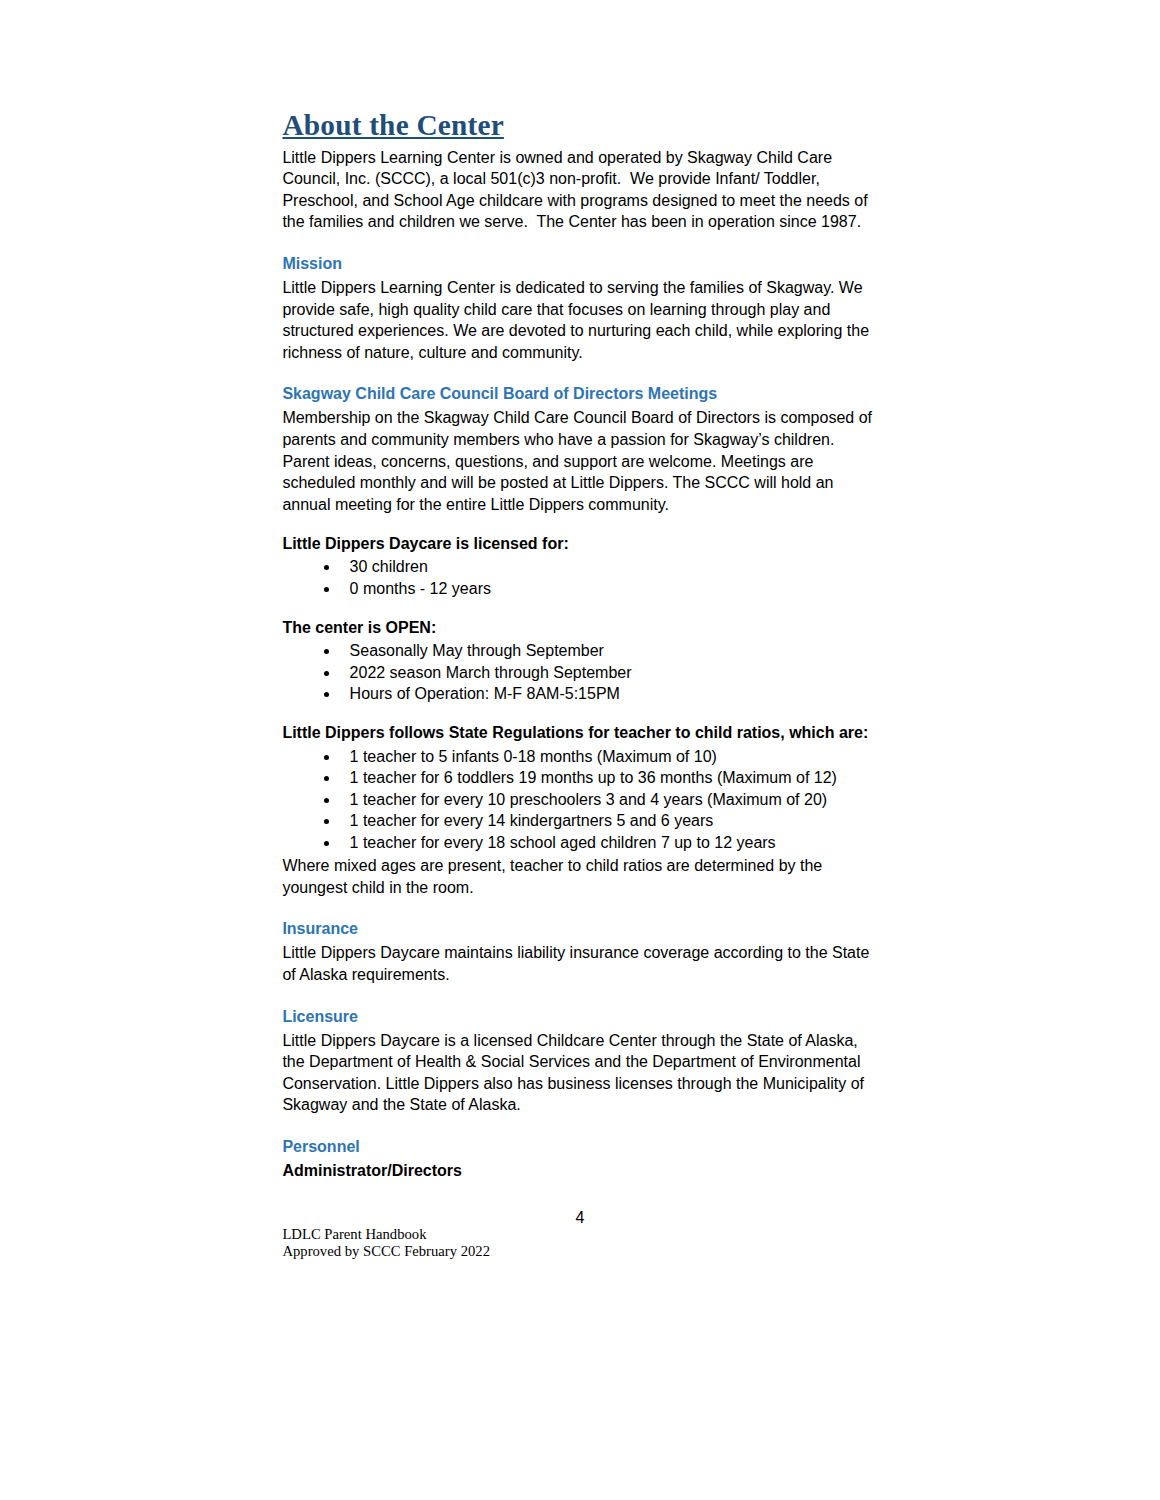About the Center
Little Dippers Learning Center is owned and operated by Skagway Child Care Council, Inc. (SCCC), a local 501(c)3 non-profit. We provide Infant/ Toddler, Preschool, and School Age childcare with programs designed to meet the needs of the families and children we serve. The Center has been in operation since 1987.
Mission
Little Dippers Learning Center is dedicated to serving the families of Skagway. We provide safe, high quality child care that focuses on learning through play and structured experiences. We are devoted to nurturing each child, while exploring the richness of nature, culture and community.
Skagway Child Care Council Board of Directors Meetings
Membership on the Skagway Child Care Council Board of Directors is composed of parents and community members who have a passion for Skagway’s children. Parent ideas, concerns, questions, and support are welcome. Meetings are scheduled monthly and will be posted at Little Dippers. The SCCC will hold an annual meeting for the entire Little Dippers community.
Little Dippers Daycare is licensed for:
30 children
0 months - 12 years
The center is OPEN:
Seasonally May through September
2022 season March through September
Hours of Operation: M-F 8AM-5:15PM
Little Dippers follows State Regulations for teacher to child ratios, which are:
1 teacher to 5 infants 0-18 months (Maximum of 10)
1 teacher for 6 toddlers 19 months up to 36 months (Maximum of 12)
1 teacher for every 10 preschoolers 3 and 4 years (Maximum of 20)
1 teacher for every 14 kindergartners 5 and 6 years
1 teacher for every 18 school aged children 7 up to 12 years
Where mixed ages are present, teacher to child ratios are determined by the youngest child in the room.
Insurance
Little Dippers Daycare maintains liability insurance coverage according to the State of Alaska requirements.
Licensure
Little Dippers Daycare is a licensed Childcare Center through the State of Alaska, the Department of Health & Social Services and the Department of Environmental Conservation. Little Dippers also has business licenses through the Municipality of Skagway and the State of Alaska.
Personnel
Administrator/Directors
4
LDLC Parent Handbook
Approved by SCCC February 2022